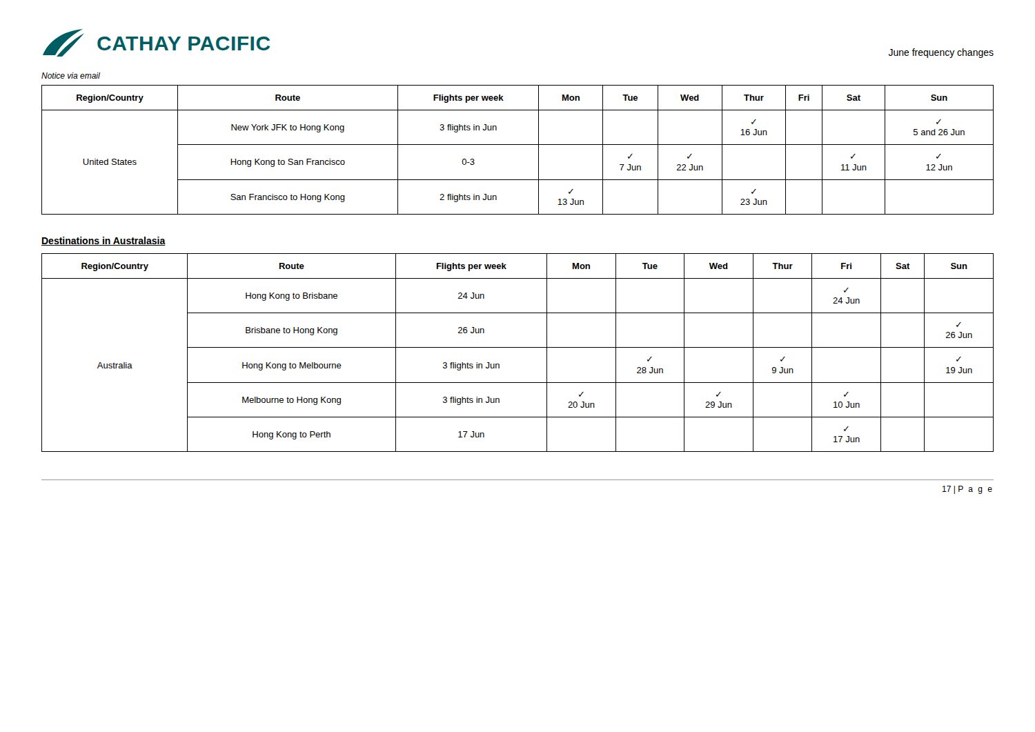CATHAY PACIFIC
June frequency changes
Notice via email
| Region/Country | Route | Flights per week | Mon | Tue | Wed | Thur | Fri | Sat | Sun |
| --- | --- | --- | --- | --- | --- | --- | --- | --- | --- |
| United States | New York JFK to Hong Kong | 3 flights in Jun | | | | ✓ 16 Jun | | | ✓ 5 and 26 Jun |
| Hong Kong to San Francisco | 0-3 | | ✓ 7 Jun | ✓ 22 Jun | | | ✓ 11 Jun | ✓ 12 Jun |
| San Francisco to Hong Kong | 2 flights in Jun | ✓ 13 Jun | | | ✓ 23 Jun | | | |
Destinations in Australasia
| Region/Country | Route | Flights per week | Mon | Tue | Wed | Thur | Fri | Sat | Sun |
| --- | --- | --- | --- | --- | --- | --- | --- | --- | --- |
| Australia | Hong Kong to Brisbane | 24 Jun | | | | | ✓ 24 Jun | | |
| Brisbane to Hong Kong | 26 Jun | | | | | | | ✓ 26 Jun |
| Hong Kong to Melbourne | 3 flights in Jun | | ✓ 28 Jun | | ✓ 9 Jun | | | ✓ 19 Jun |
| Melbourne to Hong Kong | 3 flights in Jun | ✓ 20 Jun | | ✓ 29 Jun | | ✓ 10 Jun | | |
| Hong Kong to Perth | 17 Jun | | | | | ✓ 17 Jun | | |
17 | P a g e